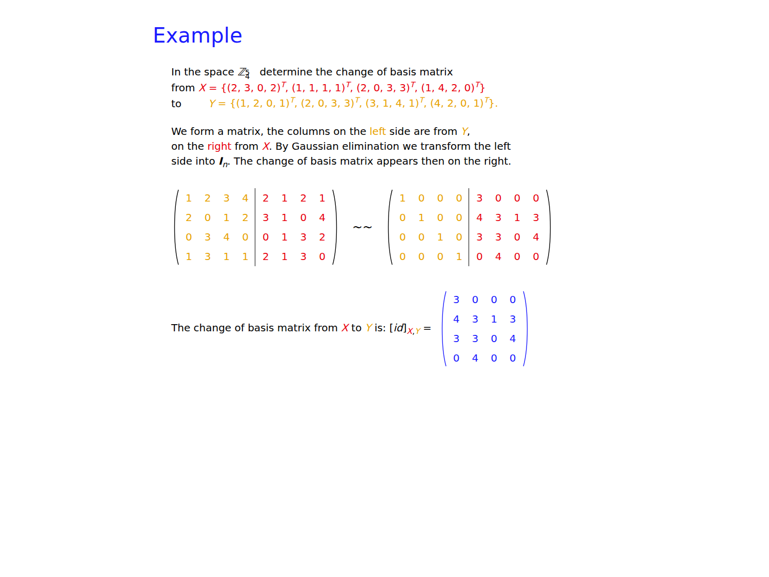Example
In the space ℤ 45 determine the change of basis matrix
from X = {(2, 3, 0, 2)T, (1, 1, 1, 1)T, (2, 0, 3, 3)T, (1, 4, 2, 0)T}
to Y = {(1, 2, 0, 1)T, (2, 0, 3, 3)T, (3, 1, 4, 1)T, (4, 2, 0, 1)T}.
We form a matrix, the columns on the left side are from Y,
on the right from X. By Gaussian elimination we transform the left
side into In. The change of basis matrix appears then on the right.
| 1 | 2 | 3 | 4 | 2 | 1 | 2 | 1 |
| 2 | 0 | 1 | 2 | 3 | 1 | 0 | 4 |
| 0 | 3 | 4 | 0 | 0 | 1 | 3 | 2 |
| 1 | 3 | 1 | 1 | 2 | 1 | 3 | 0 |
~~
| 1 | 0 | 0 | 0 | 3 | 0 | 0 | 0 |
| 0 | 1 | 0 | 0 | 4 | 3 | 1 | 3 |
| 0 | 0 | 1 | 0 | 3 | 3 | 0 | 4 |
| 0 | 0 | 0 | 1 | 0 | 4 | 0 | 0 |
The change of basis matrix from X to Y is: [id]X,Y =
| 3 | 0 | 0 | 0 |
| 4 | 3 | 1 | 3 |
| 3 | 3 | 0 | 4 |
| 0 | 4 | 0 | 0 |